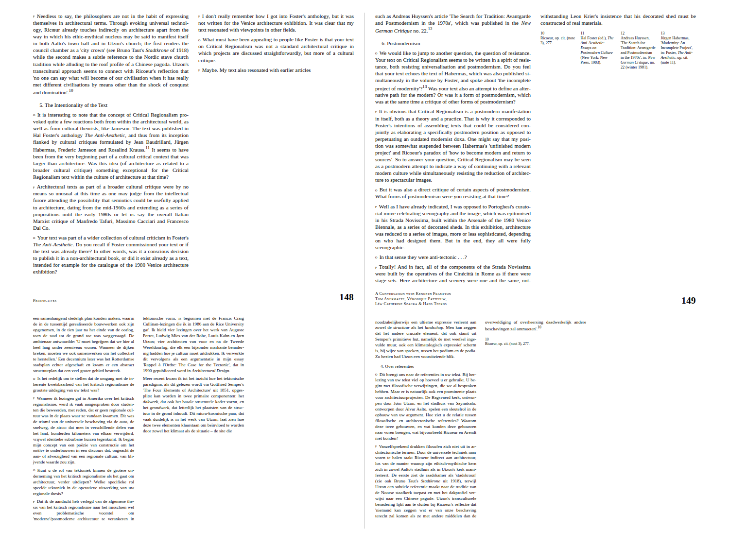f Needless to say, the philosophers are not in the habit of expressing themselves in architectural terms. Through evoking universal technology, Ricœur already touches indirectly on architecture apart from the way in which his ethic-mythical nucleus may be said to manifest itself in both Aalto's town hall and in Utzon's church; the first renders the council chamber as a 'city crown' (see Bruno Taut's Stadtkrone of 1918) while the second makes a subtle reference to the Nordic stave church tradition while alluding to the roof profile of a Chinese pagoda. Utzon's transcultural approach seems to connect with Ricoeur's reflection that 'no one can say what will become of our civilisation when it has really met different civilisations by means other than the shock of conquest and domination'.10
5. The Intentionality of the Text
o It is interesting to note that the concept of Critical Regionalism provoked quite a few reactions both from within the architectural world, as well as from cultural theorists, like Jameson. The text was published in Hal Foster's anthology The Anti-Aesthetic, and thus from its inception flanked by cultural critiques formulated by Jean Baudrillard, Jürgen Habermas, Frederic Jameson and Rosalind Krauss.11 It seems to have been from the very beginning part of a cultural critical context that was larger than architecture. Was this idea (of architecture as related to a broader cultural critique) something exceptional for the Critical Regionalism text within the culture of architecture at that time?
f Architectural texts as part of a broader cultural critique were by no means so unusual at this time as one may judge from the intellectual furore attending the possibility that semiotics could be usefully applied to architecture, dating from the mid-1960s and extending as a series of propositions until the early 1980s or let us say the overall Italian Marxist critique of Manfredo Tafuri, Massimo Cacciari and Francesco Dal Co.
o Your text was part of a wider collection of cultural criticism in Foster's The Anti-Aesthetic. Do you recall if Foster commissioned your text or if the text was already there? In other words, was it a conscious decision to publish it in a non-architectural book, or did it exist already as a text, intended for example for the catalogue of the 1980 Venice architecture exhibition?
f I don't really remember how I got into Foster's anthology, but it was not written for the Venice architecture exhibition. It was clear that my text resonated with viewpoints in other fields.
o What must have been appealing to people like Foster is that your text on Critical Regionalism was not a standard architectural critique in which projects are discussed straightforwardly, but more of a cultural critique.
f Maybe. My text also resonated with earlier articles
Perspectives
148
een samenhangend stedelijk plan konden maken, waarin de in de tussentijd gerealiseerde bouwwerken ook zijn opgenomen, in de tien jaar na het einde van de oorlog, toen de stad tot de grond toe was weggevaagd. De ambtenaar antwoordde: 'U moet begrijpen dat we hier al heel lang onder zeeniveau wonen. Wanneer de dijken breken, moeten we ook samenwerken om het collectief te herstellen.' Een decennium later was het Rotterdamse stadsplan echter afgeschaft en kwam er een abstract structuurplan dat een veel groter gebied bestreek.
o Is het redelijk om te stellen dat de omgang met de inherente kwetsbaarheid van het kritisch regionalisme de grootste uitdaging van uw tekst was?
f Wanneer ik lezingen gaf in Amerika over het kritisch regionalisme, werd ik vaak aangesproken door studenten die beweerden, met reden, dat er geen regionale cultuur was in de plaats waar ze vandaan kwamen. Dit was de triomf van de universele beschaving via de auto, de snelweg, de airco: dat men in verschillende delen van het land, honderden kilometers van elkaar verwijderd, vrijwel identieke suburbane huizen tegenkomt. Ik begon mijn concept van een poëzie van constructie om het métier te onderbouwen in een discours dat, ongeacht de aan- of afwezigheid van een regionale cultuur, van blijvende waarde zou zijn.
o Kunt u de rol van tektoniek binnen de grotere onderneming van het kritisch regionalisme als het gaat om architectuur, verder uitdiepen? Welke specifieke rol speelde tektoniek in de operatieve uitwerking van uw regionale thesis?
f Dat ik de aandacht heb verlegd van de algemene thesis van het kritisch regionalisme naar het misschien wel even problematische voorstel om 'moderne'/postmoderne architectuur te verankeren in tektonische vorm, is begonnen met de Francis Craig Cullinan-lezingen die ik in 1986 aan de Rice University gaf. Ik hield vier lezingen over het werk van Auguste Perret, Ludwig Mies van der Rohe, Louis Kahn en Jørn Utzon; vier architecten van voor en na de Tweede Wereldoorlog, die elk een bijzonder markante benadering hadden hoe je cultuur moet uitdrukken. Ik verwerkte dit vervolgens als een argumentatie in mijn essay 'Rappel à l'Ordre: The Case for the Tectonic', dat in 1990 gepubliceerd werd in Architectural Design.
Meer recent kwam ik tot het inzicht hoe het tektonische paradigma, als dit gelezen wordt via Gottfried Semper's 'The Four Elements of Architecture' uit 1851, opgesplitst kan worden in twee primaire componenten: het dakwerk, dat ook het basale structurele kader vormt, en het grondwerk, dat letterlijk het plaatsten van de structuur in de grond inhoudt. Dit micro-kosmische paar, dat vaak duidelijk is in het werk van Utzon, laat zien hoe deze twee elementen klaarstaan om beïnvloed te worden door zowel het klimaat als de situatie – de site die
such as Andreas Huyssen's article 'The Search for Tradition: Avantgarde and Postmodernism in the 1970s', which was published in the New German Critique no. 22.12
6. Postmodernism
o We would like to jump to another question, the question of resistance. Your text on Critical Regionalism seems to be written in a spirit of resistance, both resisting universalisation and postmodernism. Do you feel that your text echoes the text of Habermas, which was also published simultaneously in the volume by Foster, and spoke about 'the incomplete project of modernity'?13 Was your text also an attempt to define an alternative path for the modern? Or was it a form of postmodernism, which was at the same time a critique of other forms of postmodernism?
f It is obvious that Critical Regionalism is a postmodern manifestation in itself, both as a theory and a practice. That is why it corresponded to Foster's intentions of assembling texts that could be considered conjointly as elaborating a specifically postmodern position as opposed to perpetuating an outdated modernist doxa. One might say that my position was somewhat suspended between Habermas's 'unfinished modern project' and Ricoeur's paradox of 'how to become modern and return to sources'. So to answer your question, Critical Regionalism may be seen as a postmodern attempt to indicate a way of continuing with a relevant modern culture while simultaneously resisting the reduction of architecture to spectacular images.
o But it was also a direct critique of certain aspects of postmodernism. What forms of postmodernism were you resisting at that time?
f Well as I have already indicated, I was opposed to Portoghesi's curatorial move celebrating scenography and the image, which was epitomised in his Strada Novissima, built within the Arsenale of the 1980 Venice Biennale, as a series of decorated sheds. In this exhibition, architecture was reduced to a series of images, more or less sophisticated, depending on who had designed them. But in the end, they all were fully scenographic.
o In that sense they were anti-tectonic . . .?
f Totally! And in fact, all of the components of the Strada Novissima were built by the operatives of the Cinécittà in Rome as if there were stage sets. Here architecture and scenery were one and the same, notwithstanding Leon Krier's insistence that his decorated shed must be constructed of real materials.
10 Ricoeur, op. cit. (note 3), 277.
11 Hal Foster (ed.), The Anti-Aesthetic: Essays on Postmodern Culture (New York: New Press, 1983).
12 Andreas Huyssen, 'The Search for Tradition: Avantgarde and Postmodernism in the 1970s', in: New German Critique, no. 22 (winter 1981).
13 Jürgen Habermas, 'Modernity: An Incomplete Project', in: Foster, The Anti-Aesthetic, op. cit. (note 11).
A Conversation with Kenneth Frampton
Tom Avermaete, Véronique Patteeuw,
Léa-Catherine Szacka & Hans Teerds
149
noodzakelijkerwijs een ultieme expressie verleent aan zowel de structuur als het landschap. Men kan zeggen dat het andere cruciale element, dat ook stamt uit Semper's primitieve hut, namelijk de met weefsel ingevulde muur, ook een klimatologisch expressief scherm is, bij wijze van spreken, tussen het podium en de podia. Zo bezien had Utzon een vooruitziende blik.
4. Over referenties
o Dit brengt ons naar de referenties in uw tekst. Bij herlezing van uw tekst viel op hoeveel u er gebruikt. U begint met filosofische verwijzingen, die we al besproken hebben. Maar er is natuurlijk ook een prominente plaats voor architectuurprojecten. De Bagsvaerd kerk, ontworpen door Jørn Utzon, en het stadhuis van Säynätsalo, ontworpen door Alvar Aalto, spelen een sleutelrol in de opbouw van uw argument. Hoe ziet u de relatie tussen filosofische en architectonische referenties? Waarom deze twee gebouwen, en wat konden deze gebouwen naar voren brengen, wat bijvoorbeeld Ricoeur en Arendt niet konden?
f Vanzelfsprekend drukken filosofen zich niet uit in architectonische termen. Door de universele techniek naar voren te halen raakt Ricoeur indirect aan architectuur, los van de manier waarop zijn ethisch-mythische kern zich in zowel Aalto's stadhuis als in Utzon's kerk manifesteert. De eerste ziet de raadskamer als 'stadskroon' (zie ook Bruno Taut's Stadtkrone uit 1918), terwijl Utzon een subtiele referentie maakt naar de traditie van de Noorse staafkerk toepast en met het dakprofiel verwijst naar een Chinese pagode. Utzon's transculturele benadering lijkt aan te sluiten bij Ricoeur's reflectie dat 'niemand kan zeggen wat er van onze beschaving terecht zal komen als ze met andere middelen dan de overweldiging of overheersing daadwerkelijk andere beschavingen zal ontmoeten'.10
10 Ricoeur, op. cit. (noot 3), 277.